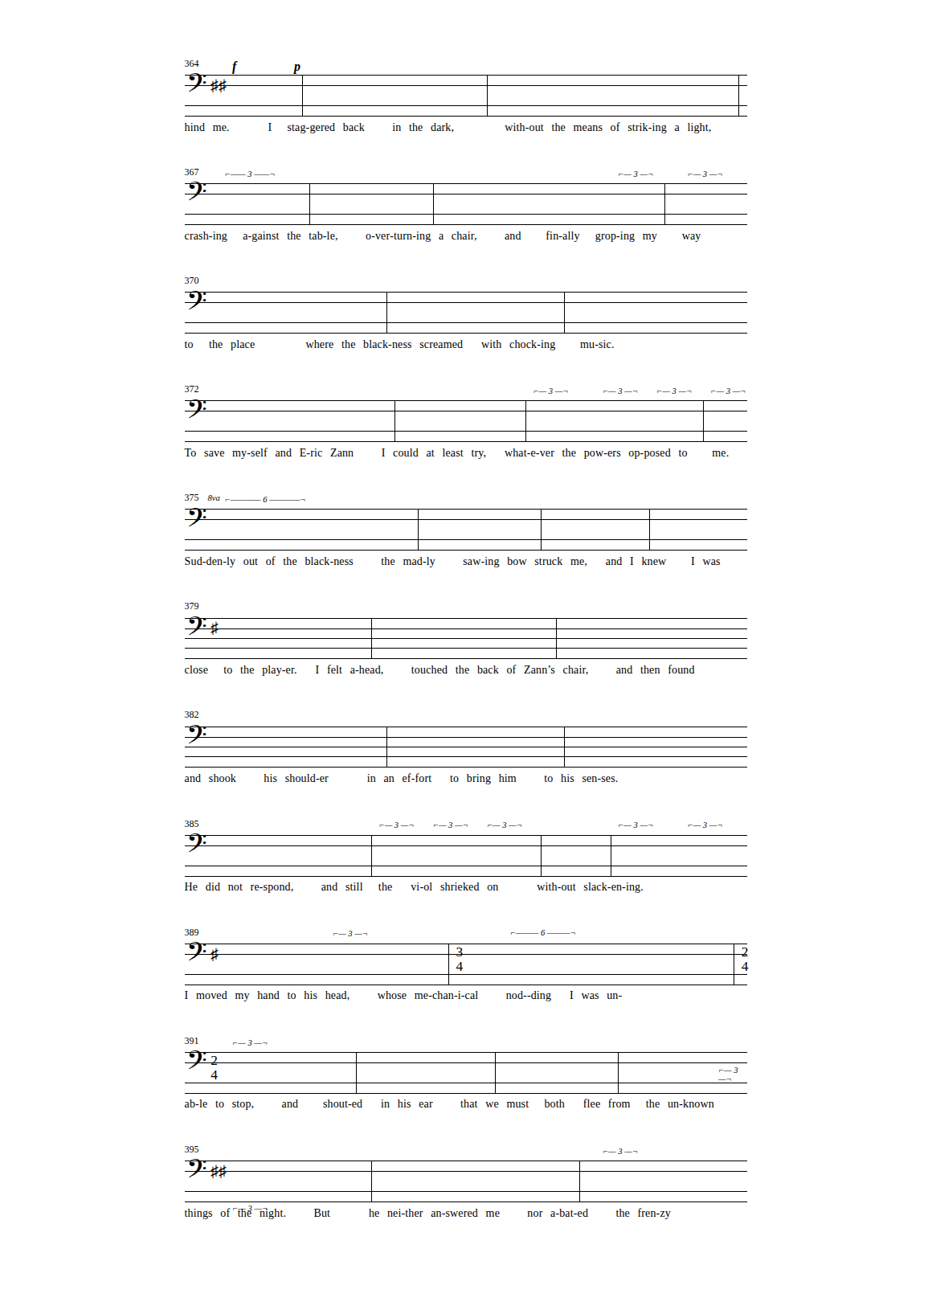364
f
p
𝄢
♯♯
hind me. I stag‑gered back in the dark, with‑out the means of strik‑ing a light,
367
⌐—— 3 ——¬
⌐— 3 —¬
⌐— 3 —¬
𝄢
crash‑ing a‑gainst the tab‑le, o‑ver‑turn‑ing a chair, and fin‑ally grop‑ing my way
370
𝄢
to the place where the black‑ness screamed with chock‑ing mu‑sic.
372
⌐— 3 —¬
⌐— 3 —¬
⌐— 3 —¬
⌐— 3 —¬
𝄢
To save my‑self and E‑ric Zann I could at least try, what‑e‑ver the pow‑ers op‑posed to me.
375
8va
⌐———— 6 ————¬
𝄢
Sud‑den‑ly out of the black‑ness the mad‑ly saw‑ing bow struck me, and I knew I was
379
𝄢
♯
close to the play‑er. I felt a‑head, touched the back of Zann’s chair, and then found
382
𝄢
and shook his should‑er in an ef‑fort to bring him to his sen‑ses.
385
⌐— 3 —¬
⌐— 3 —¬
⌐— 3 —¬
⌐— 3 —¬
⌐— 3 —¬
𝄢
He did not re‑spond, and still the vi‑ol shrieked on with‑out slack‑en‑ing.
389
⌐— 3 —¬
⌐——— 6 ———¬
3
4
2
4
𝄢
♯
I moved my hand to his head, whose me‑chan‑i‑cal nod‑‑ding I was un‑
391
⌐— 3 —¬
⌐— 3 —¬
2
4
𝄢
ab‑le to stop, and shout‑ed in his ear that we must both flee from the un‑known
395
⌐— 3 —¬
⌐— 3 —¬
𝄢
♯♯
things of the night. But he nei‑ther an‑swered me nor a‑bat‑ed the fren‑zy